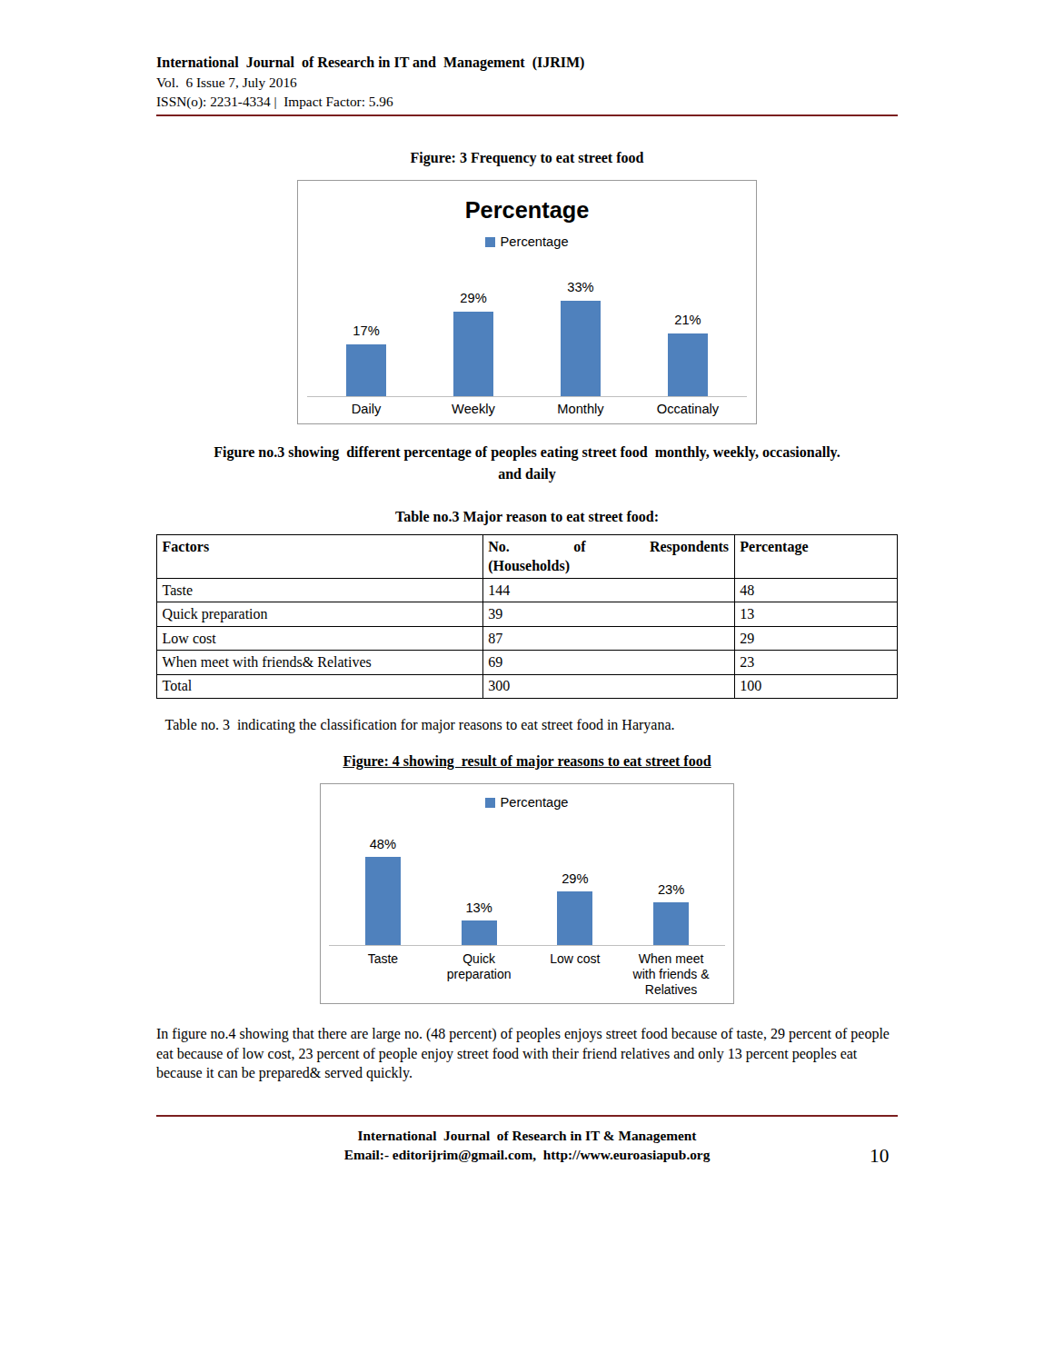International Journal of Research in IT and Management (IJRIM)
Vol. 6 Issue 7, July 2016
ISSN(o): 2231-4334 | Impact Factor: 5.96
Figure: 3 Frequency to eat street food
Percentage
Percentage
17%
29%
33%
21%
Daily
Weekly
Monthly
Occatinaly
Figure no.3 showing different percentage of peoples eating street food monthly, weekly, occasionally. and daily
Table no.3 Major reason to eat street food:
| Factors | No. of Respondents (Households) | Percentage |
| --- | --- | --- |
| Taste | 144 | 48 |
| Quick preparation | 39 | 13 |
| Low cost | 87 | 29 |
| When meet with friends& Relatives | 69 | 23 |
| Total | 300 | 100 |
Table no. 3 indicating the classification for major reasons to eat street food in Haryana.
Figure: 4 showing result of major reasons to eat street food
Percentage
48%
13%
29%
23%
Taste
Quick preparation
Low cost
When meet with friends & Relatives
In figure no.4 showing that there are large no. (48 percent) of peoples enjoys street food because of taste, 29 percent of people eat because of low cost, 23 percent of people enjoy street food with their friend relatives and only 13 percent peoples eat because it can be prepared& served quickly.
International Journal of Research in IT & Management
Email:- editorijrim@gmail.com, http://www.euroasiapub.org
10